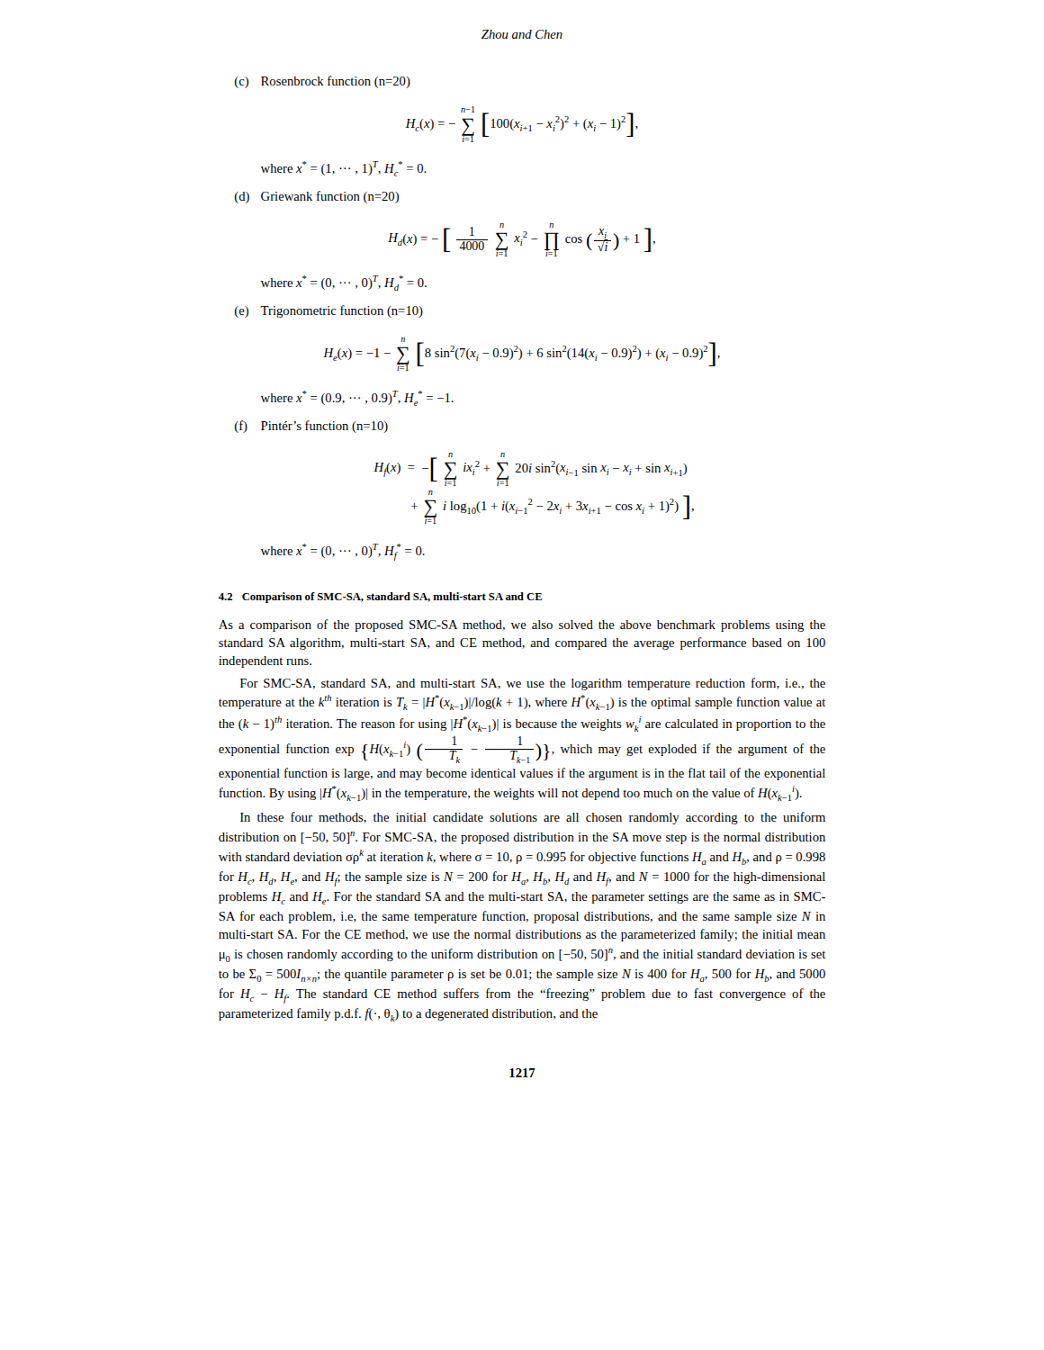Zhou and Chen
(c)
Rosenbrock function (n=20)
Hc(x) = − n−1∑i=1 [100(xi+1 − xi2)2 + (xi − 1)2],
where x* = (1, ··· , 1)T, Hc* = 0.
(d)
Griewank function (n=20)
Hd(x) = − [ 14000 n∑i=1 xi2 − n∏i=1 cos (xi√i) + 1 ],
where x* = (0, ··· , 0)T, Hd* = 0.
(e)
Trigonometric function (n=10)
He(x) = −1 − n∑i=1 [8 sin2(7(xi − 0.9)2) + 6 sin2(14(xi − 0.9)2) + (xi − 0.9)2],
where x* = (0.9, ··· , 0.9)T, He* = −1.
(f)
Pintér’s function (n=10)
Hf(x) = −[ n∑i=1 ixi2 + n∑i=1 20i sin2(xi−1 sin xi − xi + sin xi+1) + n∑i=1 i log10(1 + i(xi−12 − 2xi + 3xi+1 − cos xi + 1)2) ],
where x* = (0, ··· , 0)T, Hf* = 0.
4.2 Comparison of SMC-SA, standard SA, multi-start SA and CE
As a comparison of the proposed SMC-SA method, we also solved the above benchmark problems using the standard SA algorithm, multi-start SA, and CE method, and compared the average performance based on 100 independent runs.
For SMC-SA, standard SA, and multi-start SA, we use the logarithm temperature reduction form, i.e., the temperature at the kth iteration is Tk = |H*(xk−1)|/log(k + 1), where H*(xk−1) is the optimal sample function value at the (k − 1)th iteration. The reason for using |H*(xk−1)| is because the weights wki are calculated in proportion to the exponential function exp {H(xk−1i) (1 Tk − 1 Tk−1)}, which may get exploded if the argument of the exponential function is large, and may become identical values if the argument is in the flat tail of the exponential function. By using |H*(xk−1)| in the temperature, the weights will not depend too much on the value of H(xk−1i).
In these four methods, the initial candidate solutions are all chosen randomly according to the uniform distribution on [−50, 50]n. For SMC-SA, the proposed distribution in the SA move step is the normal distribution with standard deviation σρk at iteration k, where σ = 10, ρ = 0.995 for objective functions Ha and Hb, and ρ = 0.998 for Hc, Hd, He, and Hf; the sample size is N = 200 for Ha, Hb, Hd and Hf, and N = 1000 for the high-dimensional problems Hc and He. For the standard SA and the multi-start SA, the parameter settings are the same as in SMC-SA for each problem, i.e, the same temperature function, proposal distributions, and the same sample size N in multi-start SA. For the CE method, we use the normal distributions as the parameterized family; the initial mean μ0 is chosen randomly according to the uniform distribution on [−50, 50]n, and the initial standard deviation is set to be Σ0 = 500In×n; the quantile parameter ρ is set be 0.01; the sample size N is 400 for Ha, 500 for Hb, and 5000 for Hc − Hf. The standard CE method suffers from the “freezing” problem due to fast convergence of the parameterized family p.d.f. f(·, θk) to a degenerated distribution, and the
1217